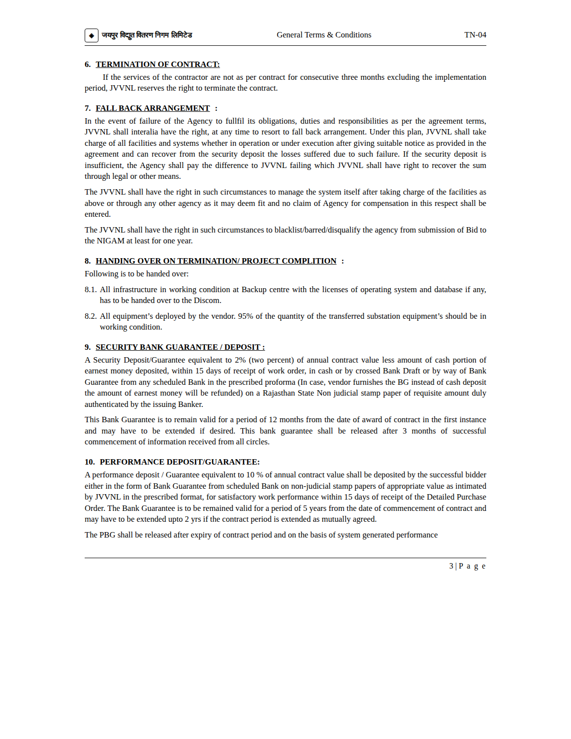◈
जयपुर विद्युत वितरण निगम लिमिटेड
General Terms & Conditions
TN-04
6. TERMINATION OF CONTRACT:
If the services of the contractor are not as per contract for consecutive three months excluding the implementation period, JVVNL reserves the right to terminate the contract.
7. FALL BACK ARRANGEMENT:
In the event of failure of the Agency to fullfil its obligations, duties and responsibilities as per the agreement terms, JVVNL shall interalia have the right, at any time to resort to fall back arrangement. Under this plan, JVVNL shall take charge of all facilities and systems whether in operation or under execution after giving suitable notice as provided in the agreement and can recover from the security deposit the losses suffered due to such failure. If the security deposit is insufficient, the Agency shall pay the difference to JVVNL failing which JVVNL shall have right to recover the sum through legal or other means.
The JVVNL shall have the right in such circumstances to manage the system itself after taking charge of the facilities as above or through any other agency as it may deem fit and no claim of Agency for compensation in this respect shall be entered.
The JVVNL shall have the right in such circumstances to blacklist/barred/disqualify the agency from submission of Bid to the NIGAM at least for one year.
8. HANDING OVER ON TERMINATION/ PROJECT COMPLITION:
Following is to be handed over:
8.1. All infrastructure in working condition at Backup centre with the licenses of operating system and database if any, has to be handed over to the Discom.
8.2. All equipment’s deployed by the vendor. 95% of the quantity of the transferred substation equipment’s should be in working condition.
9. SECURITY BANK GUARANTEE / DEPOSIT :
A Security Deposit/Guarantee equivalent to 2% (two percent) of annual contract value less amount of cash portion of earnest money deposited, within 15 days of receipt of work order, in cash or by crossed Bank Draft or by way of Bank Guarantee from any scheduled Bank in the prescribed proforma (In case, vendor furnishes the BG instead of cash deposit the amount of earnest money will be refunded) on a Rajasthan State Non judicial stamp paper of requisite amount duly authenticated by the issuing Banker.
This Bank Guarantee is to remain valid for a period of 12 months from the date of award of contract in the first instance and may have to be extended if desired. This bank guarantee shall be released after 3 months of successful commencement of information received from all circles.
10. PERFORMANCE DEPOSIT/GUARANTEE:
A performance deposit / Guarantee equivalent to 10 % of annual contract value shall be deposited by the successful bidder either in the form of Bank Guarantee from scheduled Bank on non-judicial stamp papers of appropriate value as intimated by JVVNL in the prescribed format, for satisfactory work performance within 15 days of receipt of the Detailed Purchase Order. The Bank Guarantee is to be remained valid for a period of 5 years from the date of commencement of contract and may have to be extended upto 2 yrs if the contract period is extended as mutually agreed.
The PBG shall be released after expiry of contract period and on the basis of system generated performance
3 | P a g e